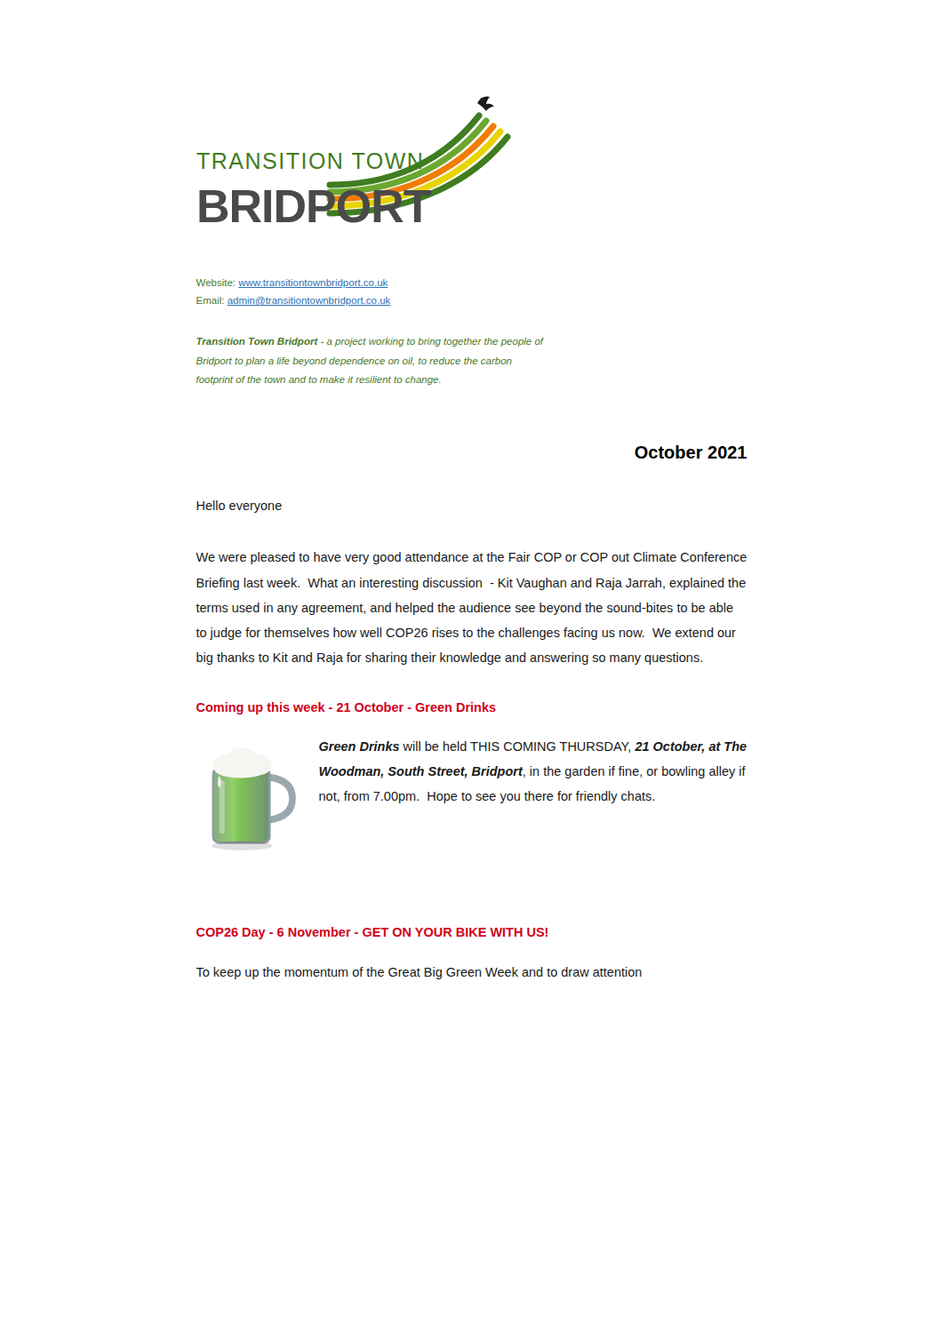TRANSITION TOWN BRIDPORT
Website: www.transitiontownbridport.co.uk
Email: admin@transitiontownbridport.co.uk
Transition Town Bridport - a project working to bring together the people of Bridport to plan a life beyond dependence on oil, to reduce the carbon footprint of the town and to make it resilient to change.
October 2021
Hello everyone
We were pleased to have very good attendance at the Fair COP or COP out Climate Conference Briefing last week. What an interesting discussion - Kit Vaughan and Raja Jarrah, explained the terms used in any agreement, and helped the audience see beyond the sound-bites to be able to judge for themselves how well COP26 rises to the challenges facing us now. We extend our big thanks to Kit and Raja for sharing their knowledge and answering so many questions.
Coming up this week - 21 October - Green Drinks
Green Drinks will be held THIS COMING THURSDAY, 21 October, at The Woodman, South Street, Bridport, in the garden if fine, or bowling alley if not, from 7.00pm. Hope to see you there for friendly chats.
COP26 Day - 6 November - GET ON YOUR BIKE WITH US!
To keep up the momentum of the Great Big Green Week and to draw attention